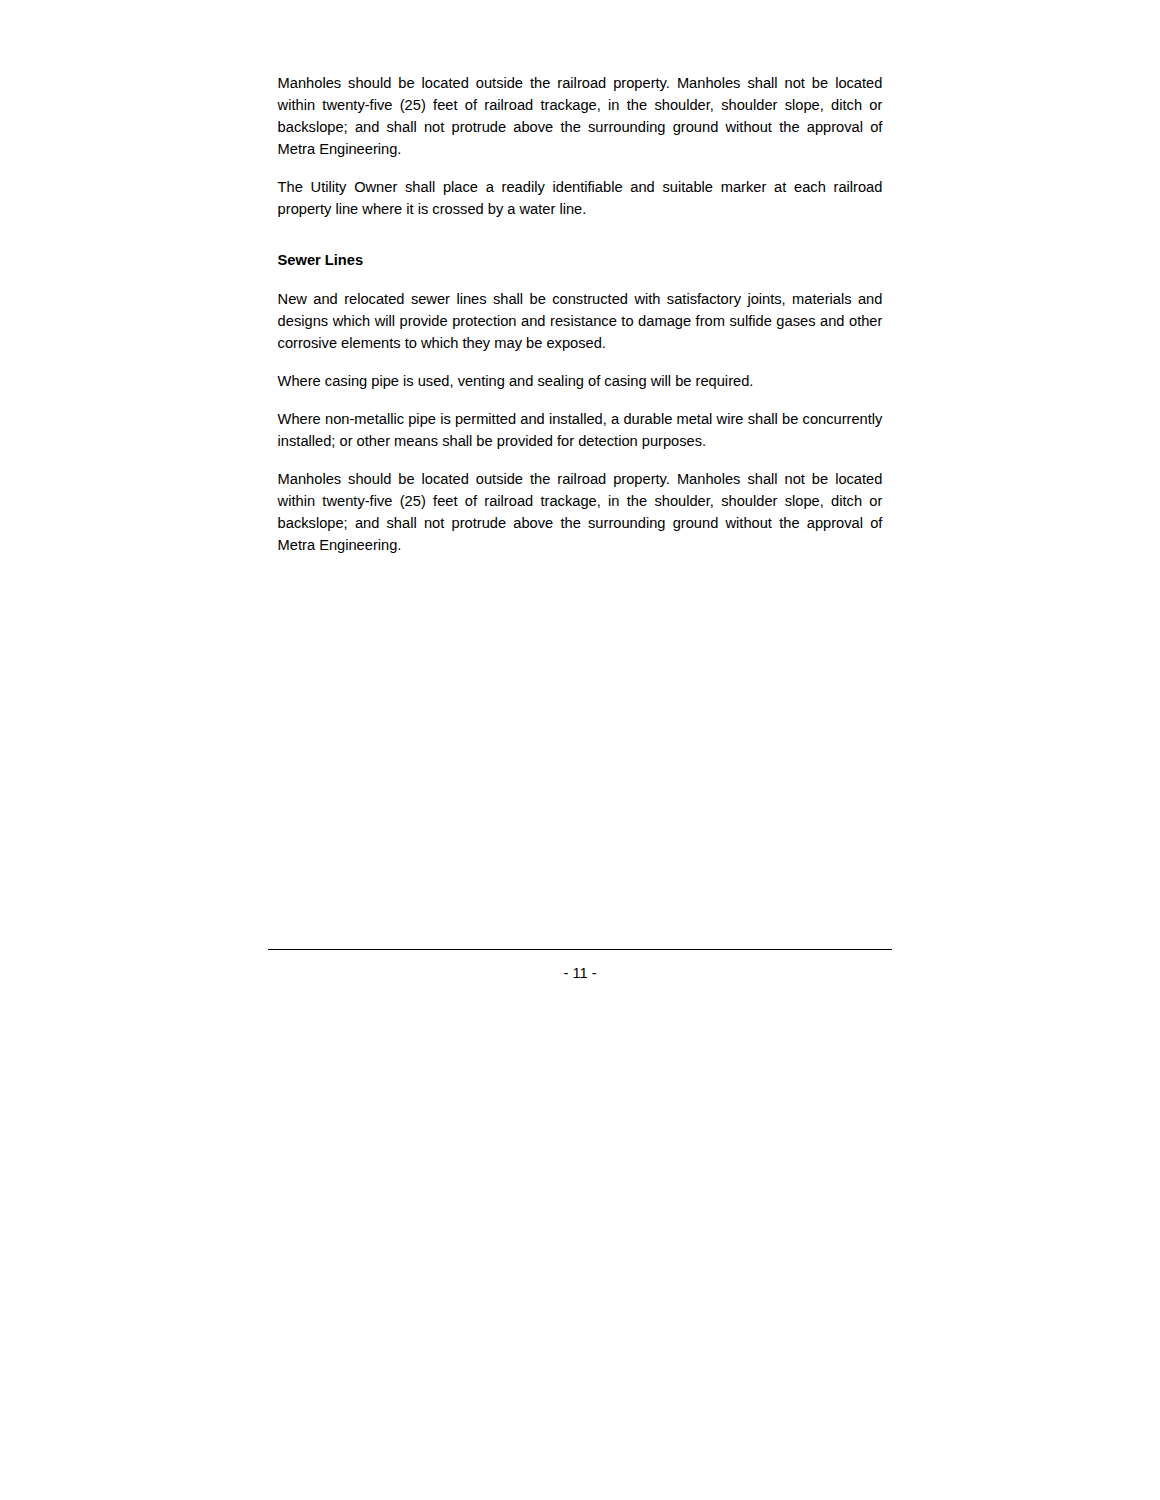Manholes should be located outside the railroad property. Manholes shall not be located within twenty-five (25) feet of railroad trackage, in the shoulder, shoulder slope, ditch or backslope; and shall not protrude above the surrounding ground without the approval of Metra Engineering.
The Utility Owner shall place a readily identifiable and suitable marker at each railroad property line where it is crossed by a water line.
Sewer Lines
New and relocated sewer lines shall be constructed with satisfactory joints, materials and designs which will provide protection and resistance to damage from sulfide gases and other corrosive elements to which they may be exposed.
Where casing pipe is used, venting and sealing of casing will be required.
Where non-metallic pipe is permitted and installed, a durable metal wire shall be concurrently installed; or other means shall be provided for detection purposes.
Manholes should be located outside the railroad property. Manholes shall not be located within twenty-five (25) feet of railroad trackage, in the shoulder, shoulder slope, ditch or backslope; and shall not protrude above the surrounding ground without the approval of Metra Engineering.
- 11 -